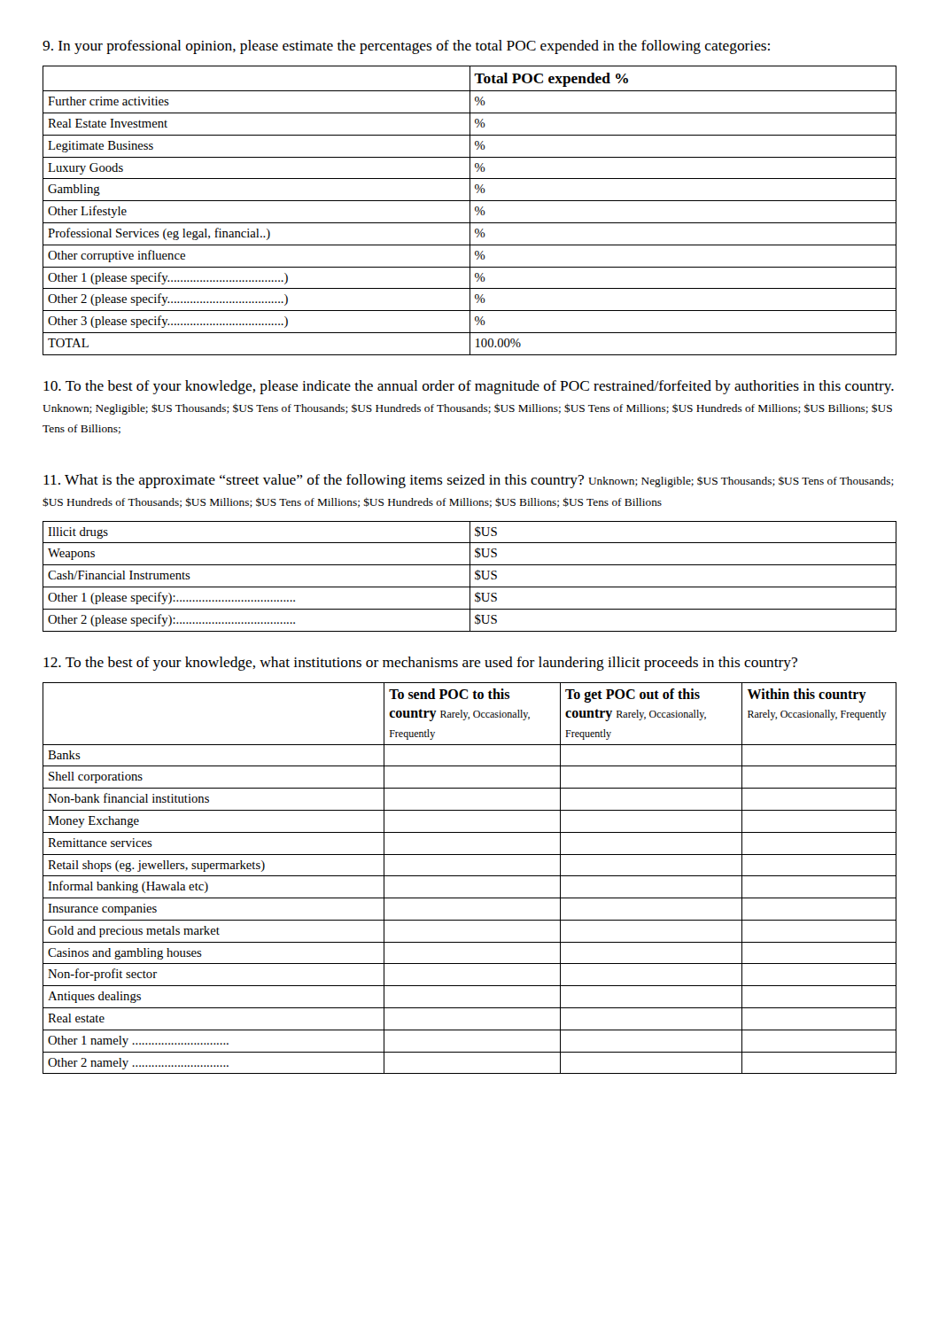9. In your professional opinion, please estimate the percentages of the total POC expended in the following categories:
| | Total POC expended % |
| --- | --- |
| Further crime activities | % |
| Real Estate Investment | % |
| Legitimate Business | % |
| Luxury Goods | % |
| Gambling | % |
| Other Lifestyle | % |
| Professional Services (eg legal, financial..) | % |
| Other corruptive influence | % |
| Other 1 (please specify....................................) | % |
| Other 2 (please specify....................................) | % |
| Other 3 (please specify....................................) | % |
| TOTAL | 100.00% |
10. To the best of your knowledge, please indicate the annual order of magnitude of POC restrained/forfeited by authorities in this country. Unknown; Negligible; $US Thousands; $US Tens of Thousands; $US Hundreds of Thousands; $US Millions; $US Tens of Millions; $US Hundreds of Millions; $US Billions; $US Tens of Billions;
11. What is the approximate “street value” of the following items seized in this country? Unknown; Negligible; $US Thousands; $US Tens of Thousands; $US Hundreds of Thousands; $US Millions; $US Tens of Millions; $US Hundreds of Millions; $US Billions; $US Tens of Billions
| Illicit drugs | $US |
| Weapons | $US |
| Cash/Financial Instruments | $US |
| Other 1 (please specify):..................................... | $US |
| Other 2 (please specify):..................................... | $US |
12. To the best of your knowledge, what institutions or mechanisms are used for laundering illicit proceeds in this country?
| | To send POC to this country Rarely, Occasionally, Frequently | To get POC out of this country Rarely, Occasionally, Frequently | Within this country Rarely, Occasionally, Frequently |
| --- | --- | --- | --- |
| Banks | | | |
| Shell corporations | | | |
| Non-bank financial institutions | | | |
| Money Exchange | | | |
| Remittance services | | | |
| Retail shops (eg. jewellers, supermarkets) | | | |
| Informal banking (Hawala etc) | | | |
| Insurance companies | | | |
| Gold and precious metals market | | | |
| Casinos and gambling houses | | | |
| Non-for-profit sector | | | |
| Antiques dealings | | | |
| Real estate | | | |
| Other 1 namely .............................. | | | |
| Other 2 namely .............................. | | | |